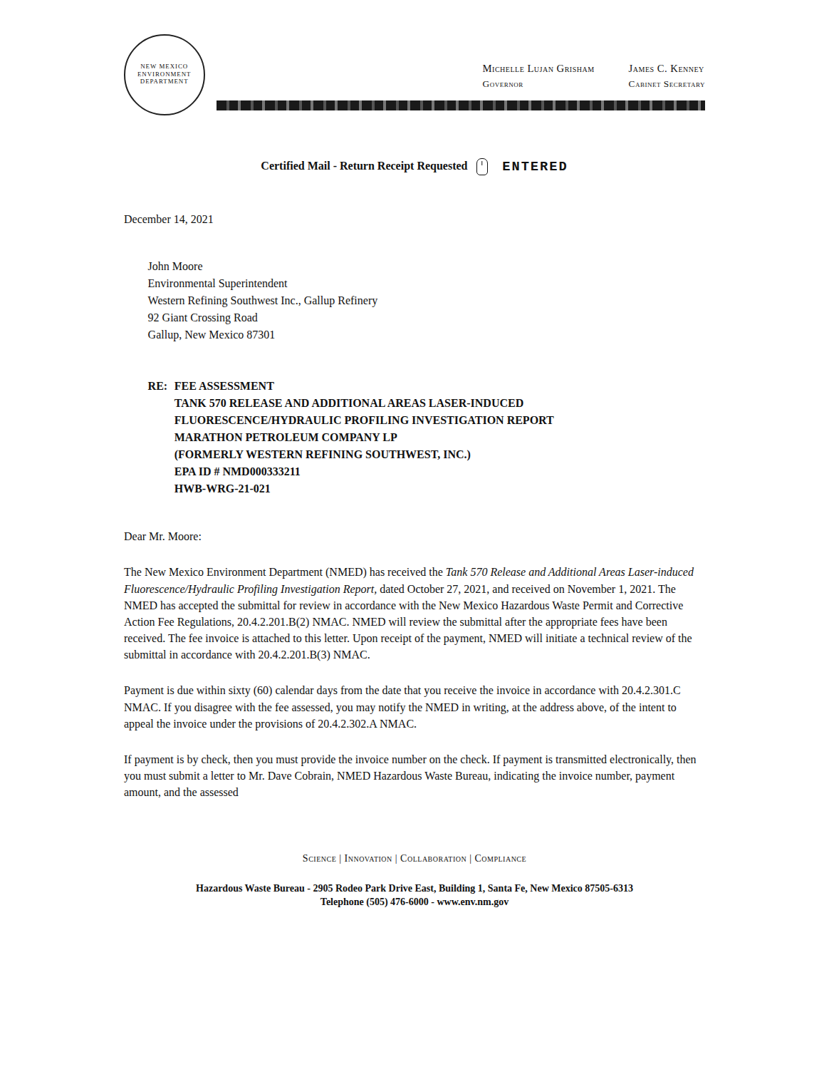NEW MEXICO
ENVIRONMENT
DEPARTMENT
Michelle Lujan Grisham
Governor
James C. Kenney
Cabinet Secretary
Certified Mail - Return Receipt Requested ENTERED
December 14, 2021
John Moore
Environmental Superintendent
Western Refining Southwest Inc., Gallup Refinery
92 Giant Crossing Road
Gallup, New Mexico 87301
RE:
Fee Assessment
Tank 570 Release and Additional Areas Laser-Induced
Fluorescence/Hydraulic Profiling Investigation Report
Marathon Petroleum Company LP
(Formerly Western Refining Southwest, Inc.)
EPA ID # NMD000333211
HWB-WRG-21-021
Dear Mr. Moore:
The New Mexico Environment Department (NMED) has received the Tank 570 Release and Additional Areas Laser-induced Fluorescence/Hydraulic Profiling Investigation Report, dated October 27, 2021, and received on November 1, 2021. The NMED has accepted the submittal for review in accordance with the New Mexico Hazardous Waste Permit and Corrective Action Fee Regulations, 20.4.2.201.B(2) NMAC. NMED will review the submittal after the appropriate fees have been received. The fee invoice is attached to this letter. Upon receipt of the payment, NMED will initiate a technical review of the submittal in accordance with 20.4.2.201.B(3) NMAC.
Payment is due within sixty (60) calendar days from the date that you receive the invoice in accordance with 20.4.2.301.C NMAC. If you disagree with the fee assessed, you may notify the NMED in writing, at the address above, of the intent to appeal the invoice under the provisions of 20.4.2.302.A NMAC.
If payment is by check, then you must provide the invoice number on the check. If payment is transmitted electronically, then you must submit a letter to Mr. Dave Cobrain, NMED Hazardous Waste Bureau, indicating the invoice number, payment amount, and the assessed
Science | Innovation | Collaboration | Compliance
Hazardous Waste Bureau - 2905 Rodeo Park Drive East, Building 1, Santa Fe, New Mexico 87505-6313
Telephone (505) 476-6000 - www.env.nm.gov